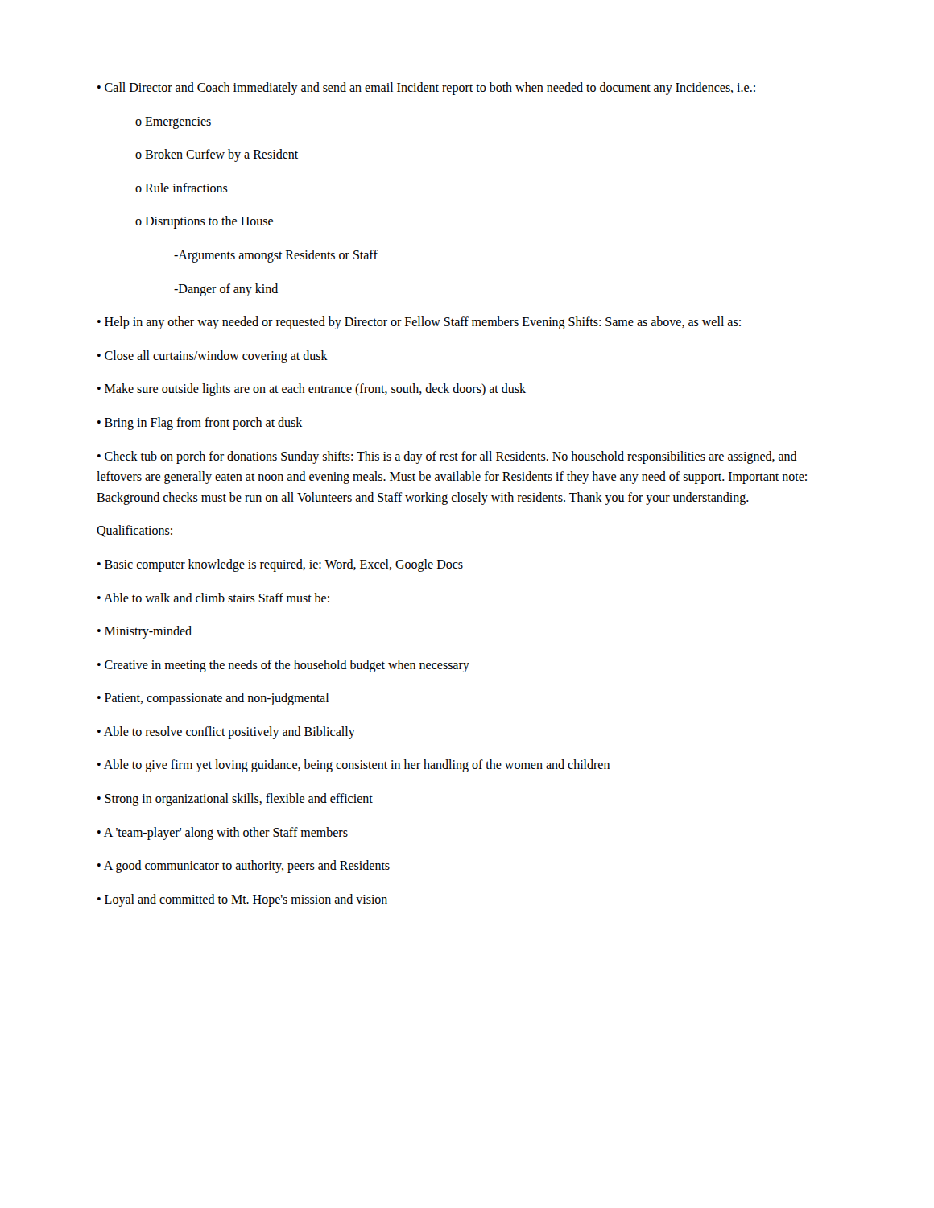• Call Director and Coach immediately and send an email Incident report to both when needed to document any Incidences, i.e.:
o Emergencies
o Broken Curfew by a Resident
o Rule infractions
o Disruptions to the House
-Arguments amongst Residents or Staff
-Danger of any kind
• Help in any other way needed or requested by Director or Fellow Staff members Evening Shifts: Same as above, as well as:
• Close all curtains/window covering at dusk
• Make sure outside lights are on at each entrance (front, south, deck doors) at dusk
• Bring in Flag from front porch at dusk
• Check tub on porch for donations Sunday shifts: This is a day of rest for all Residents. No household responsibilities are assigned, and leftovers are generally eaten at noon and evening meals. Must be available for Residents if they have any need of support. Important note: Background checks must be run on all Volunteers and Staff working closely with residents. Thank you for your understanding.
Qualifications:
• Basic computer knowledge is required, ie: Word, Excel, Google Docs
• Able to walk and climb stairs Staff must be:
• Ministry-minded
• Creative in meeting the needs of the household budget when necessary
• Patient, compassionate and non-judgmental
• Able to resolve conflict positively and Biblically
• Able to give firm yet loving guidance, being consistent in her handling of the women and children
• Strong in organizational skills, flexible and efficient
• A 'team-player' along with other Staff members
• A good communicator to authority, peers and Residents
• Loyal and committed to Mt. Hope's mission and vision